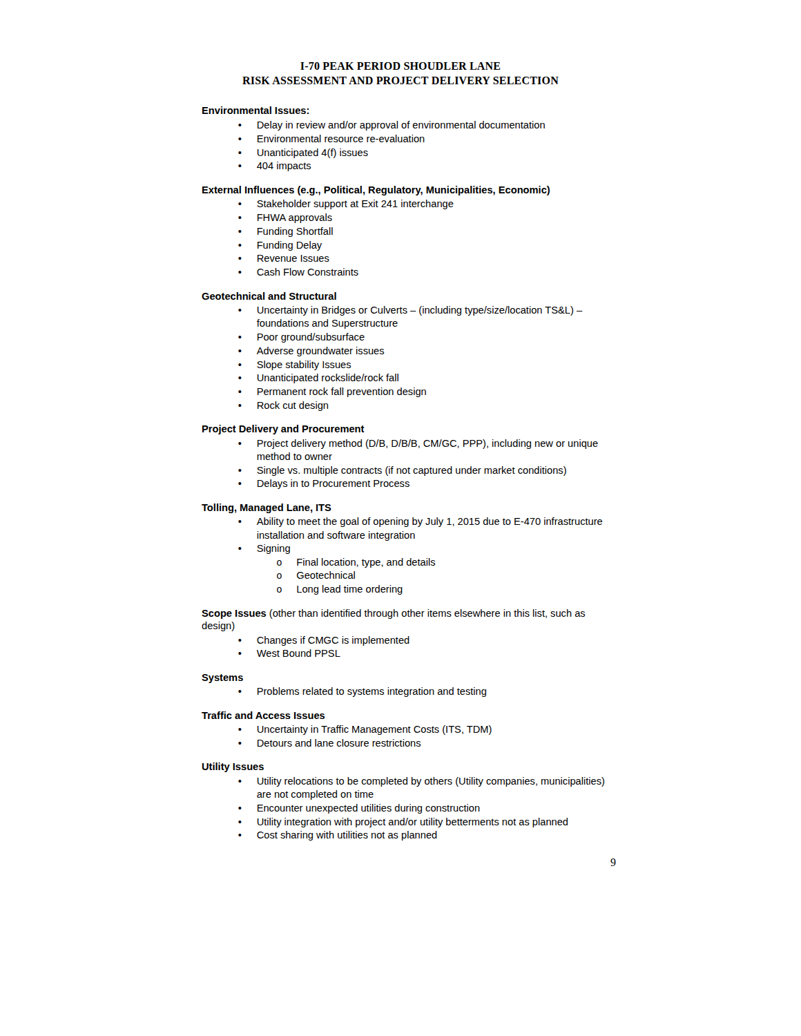I-70 PEAK PERIOD SHOUDLER LANE
RISK ASSESSMENT AND PROJECT DELIVERY SELECTION
Environmental Issues:
Delay in review and/or approval of environmental documentation
Environmental resource re-evaluation
Unanticipated 4(f) issues
404 impacts
External Influences (e.g., Political, Regulatory, Municipalities, Economic)
Stakeholder support at Exit 241 interchange
FHWA approvals
Funding Shortfall
Funding Delay
Revenue Issues
Cash Flow Constraints
Geotechnical and Structural
Uncertainty in Bridges or Culverts – (including type/size/location TS&L) – foundations and Superstructure
Poor ground/subsurface
Adverse groundwater issues
Slope stability Issues
Unanticipated rockslide/rock fall
Permanent rock fall prevention design
Rock cut design
Project Delivery and Procurement
Project delivery method (D/B, D/B/B, CM/GC, PPP), including new or unique method to owner
Single vs. multiple contracts (if not captured under market conditions)
Delays in to Procurement Process
Tolling, Managed Lane, ITS
Ability to meet the goal of opening by July 1, 2015 due to E-470 infrastructure installation and software integration
Signing
Final location, type, and details
Geotechnical
Long lead time ordering
Scope Issues (other than identified through other items elsewhere in this list, such as design)
Changes if CMGC is implemented
West Bound PPSL
Systems
Problems related to systems integration and testing
Traffic and Access Issues
Uncertainty in Traffic Management Costs (ITS, TDM)
Detours and lane closure restrictions
Utility Issues
Utility relocations to be completed by others (Utility companies, municipalities) are not completed on time
Encounter unexpected utilities during construction
Utility integration with project and/or utility betterments not as planned
Cost sharing with utilities not as planned
9